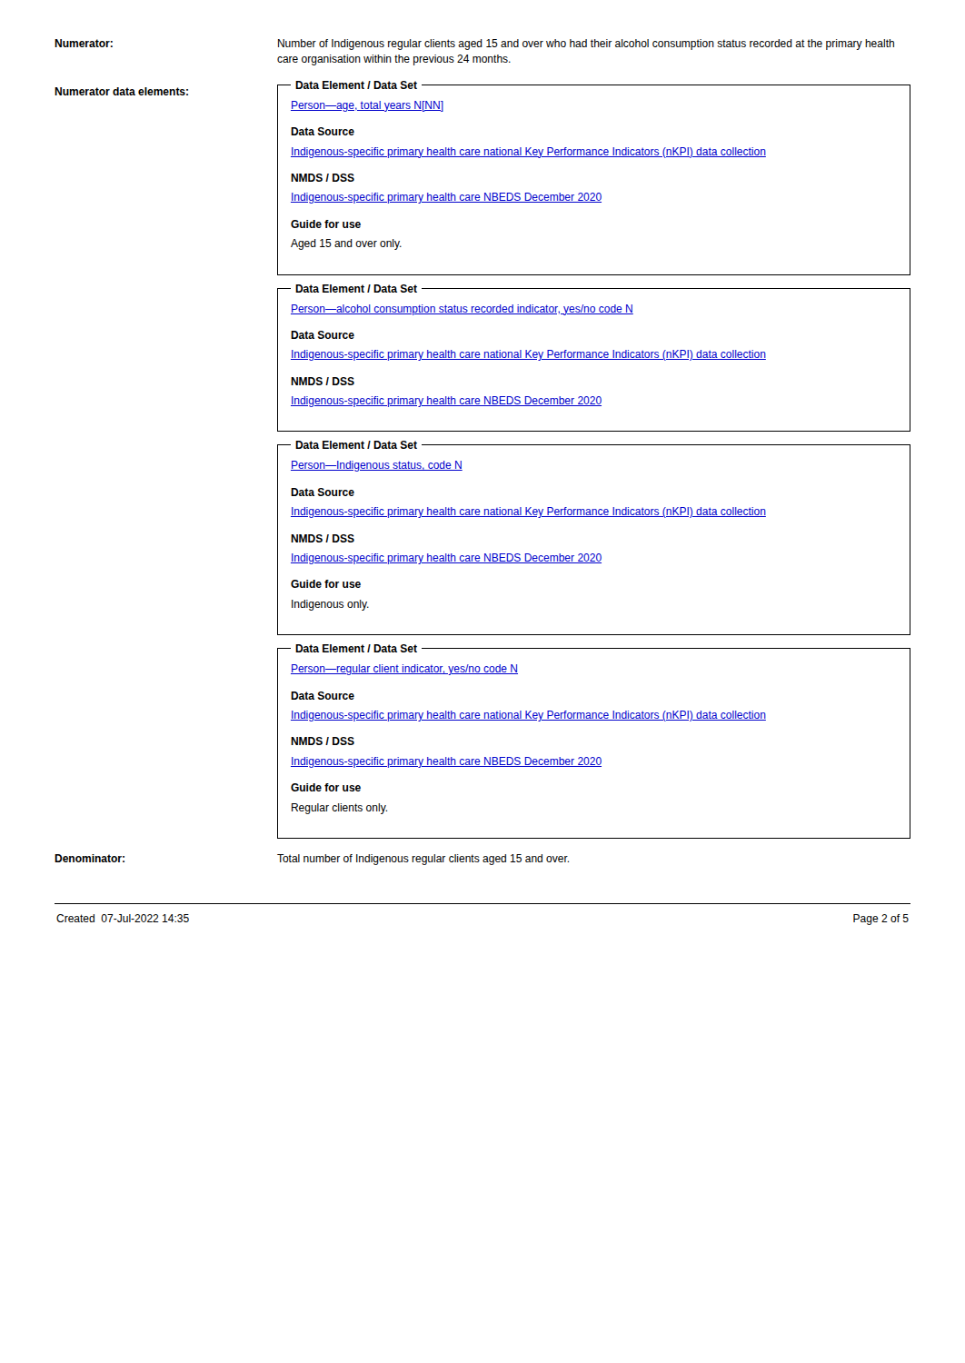| Numerator: | Number of Indigenous regular clients aged 15 and over who had their alcohol consumption status recorded at the primary health care organisation within the previous 24 months. |
| Numerator data elements: | Data Element / Data Set Person—age, total years N[NN] Data Source Indigenous-specific primary health care national Key Performance Indicators (nKPI) data collection NMDS / DSS Indigenous-specific primary health care NBEDS December 2020 Guide for use Aged 15 and over only. Data Element / Data Set Person—alcohol consumption status recorded indicator, yes/no code N Data Source Indigenous-specific primary health care national Key Performance Indicators (nKPI) data collection NMDS / DSS Indigenous-specific primary health care NBEDS December 2020 Data Element / Data Set Person—Indigenous status, code N Data Source Indigenous-specific primary health care national Key Performance Indicators (nKPI) data collection NMDS / DSS Indigenous-specific primary health care NBEDS December 2020 Guide for use Indigenous only. Data Element / Data Set Person—regular client indicator, yes/no code N Data Source Indigenous-specific primary health care national Key Performance Indicators (nKPI) data collection NMDS / DSS Indigenous-specific primary health care NBEDS December 2020 Guide for use Regular clients only. |
| Denominator: | Total number of Indigenous regular clients aged 15 and over. |
| Created 07-Jul-2022 14:35 | Page 2 of 5 |